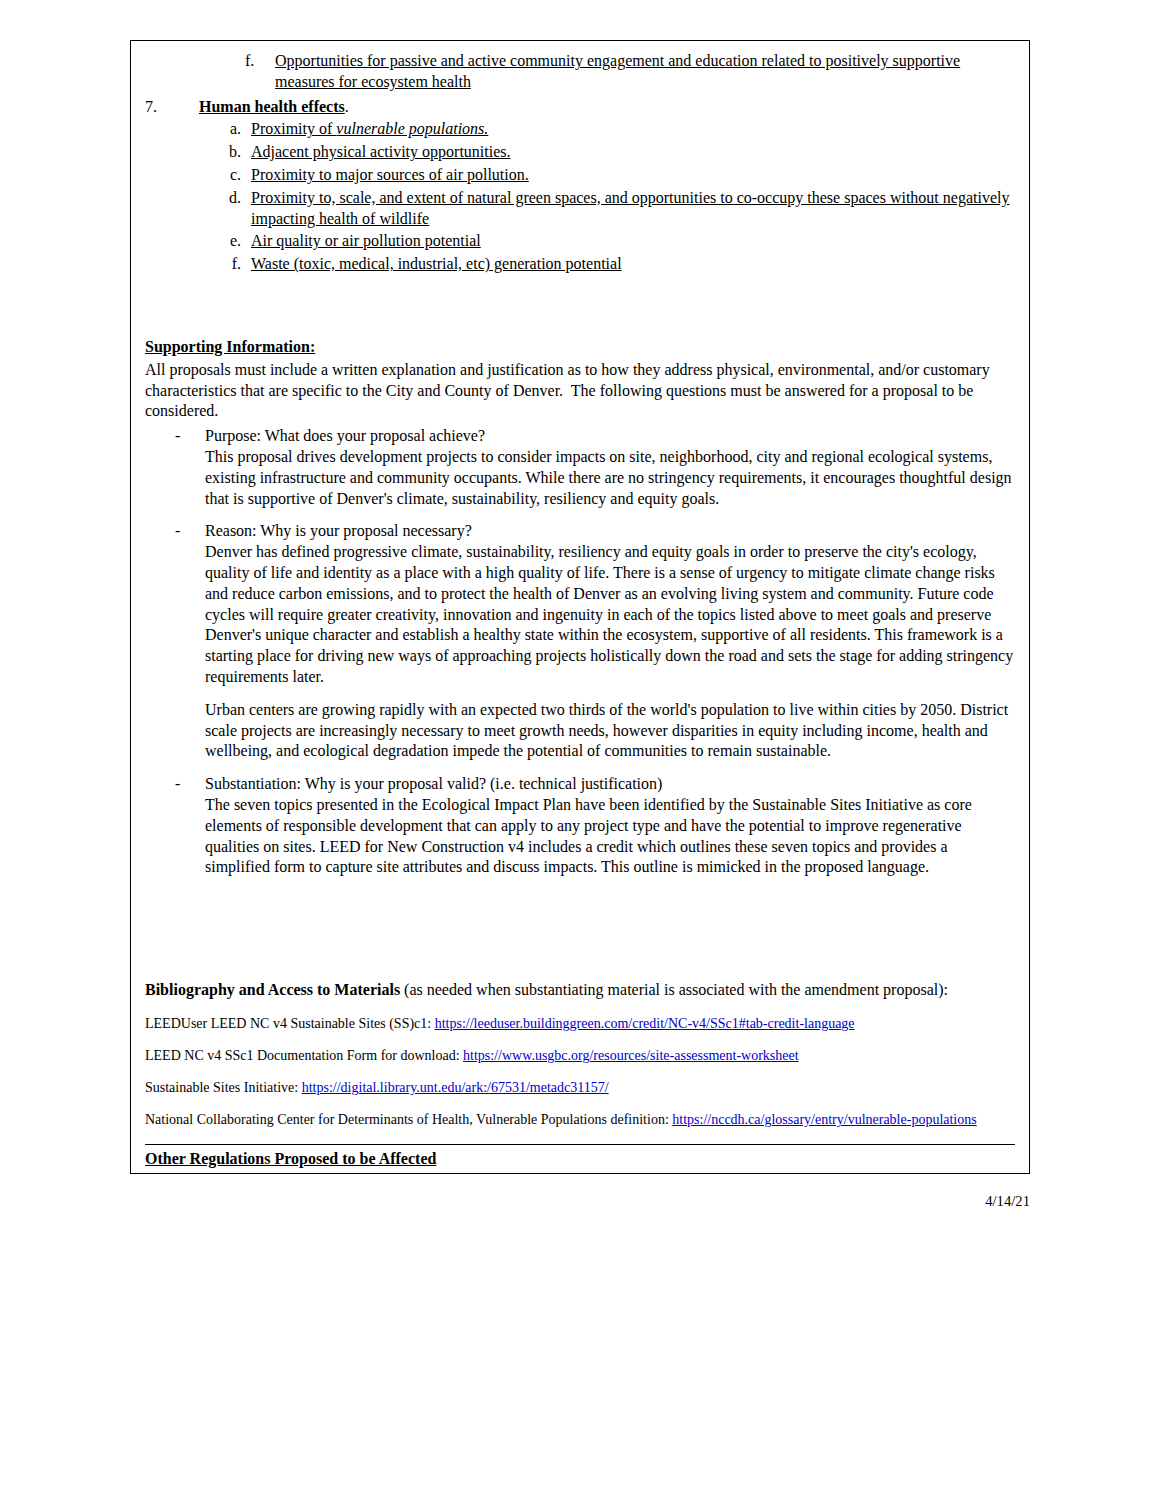f. Opportunities for passive and active community engagement and education related to positively supportive
measures for ecosystem health
7. Human health effects.
Proximity of vulnerable populations.
Adjacent physical activity opportunities.
Proximity to major sources of air pollution.
Proximity to, scale, and extent of natural green spaces, and opportunities to co-occupy these spaces without negatively impacting health of wildlife
Air quality or air pollution potential
Waste (toxic, medical, industrial, etc) generation potential
Supporting Information:
All proposals must include a written explanation and justification as to how they address physical, environmental, and/or customary characteristics that are specific to the City and County of Denver. The following questions must be answered for a proposal to be considered.
Purpose: What does your proposal achieve?
This proposal drives development projects to consider impacts on site, neighborhood, city and regional ecological systems, existing infrastructure and community occupants. While there are no stringency requirements, it encourages thoughtful design that is supportive of Denver's climate, sustainability, resiliency and equity goals.
Reason: Why is your proposal necessary?
Denver has defined progressive climate, sustainability, resiliency and equity goals in order to preserve the city's ecology, quality of life and identity as a place with a high quality of life. There is a sense of urgency to mitigate climate change risks and reduce carbon emissions, and to protect the health of Denver as an evolving living system and community. Future code cycles will require greater creativity, innovation and ingenuity in each of the topics listed above to meet goals and preserve Denver's unique character and establish a healthy state within the ecosystem, supportive of all residents. This framework is a starting place for driving new ways of approaching projects holistically down the road and sets the stage for adding stringency requirements later.
Urban centers are growing rapidly with an expected two thirds of the world's population to live within cities by 2050. District scale projects are increasingly necessary to meet growth needs, however disparities in equity including income, health and wellbeing, and ecological degradation impede the potential of communities to remain sustainable.
Substantiation: Why is your proposal valid? (i.e. technical justification)
The seven topics presented in the Ecological Impact Plan have been identified by the Sustainable Sites Initiative as core elements of responsible development that can apply to any project type and have the potential to improve regenerative qualities on sites. LEED for New Construction v4 includes a credit which outlines these seven topics and provides a simplified form to capture site attributes and discuss impacts. This outline is mimicked in the proposed language.
Bibliography and Access to Materials (as needed when substantiating material is associated with the amendment proposal):
LEEDUser LEED NC v4 Sustainable Sites (SS)c1: https://leeduser.buildinggreen.com/credit/NC-v4/SSc1#tab-credit-language
LEED NC v4 SSc1 Documentation Form for download: https://www.usgbc.org/resources/site-assessment-worksheet
Sustainable Sites Initiative: https://digital.library.unt.edu/ark:/67531/metadc31157/
National Collaborating Center for Determinants of Health, Vulnerable Populations definition: https://nccdh.ca/glossary/entry/vulnerable-populations
Other Regulations Proposed to be Affected
4/14/21